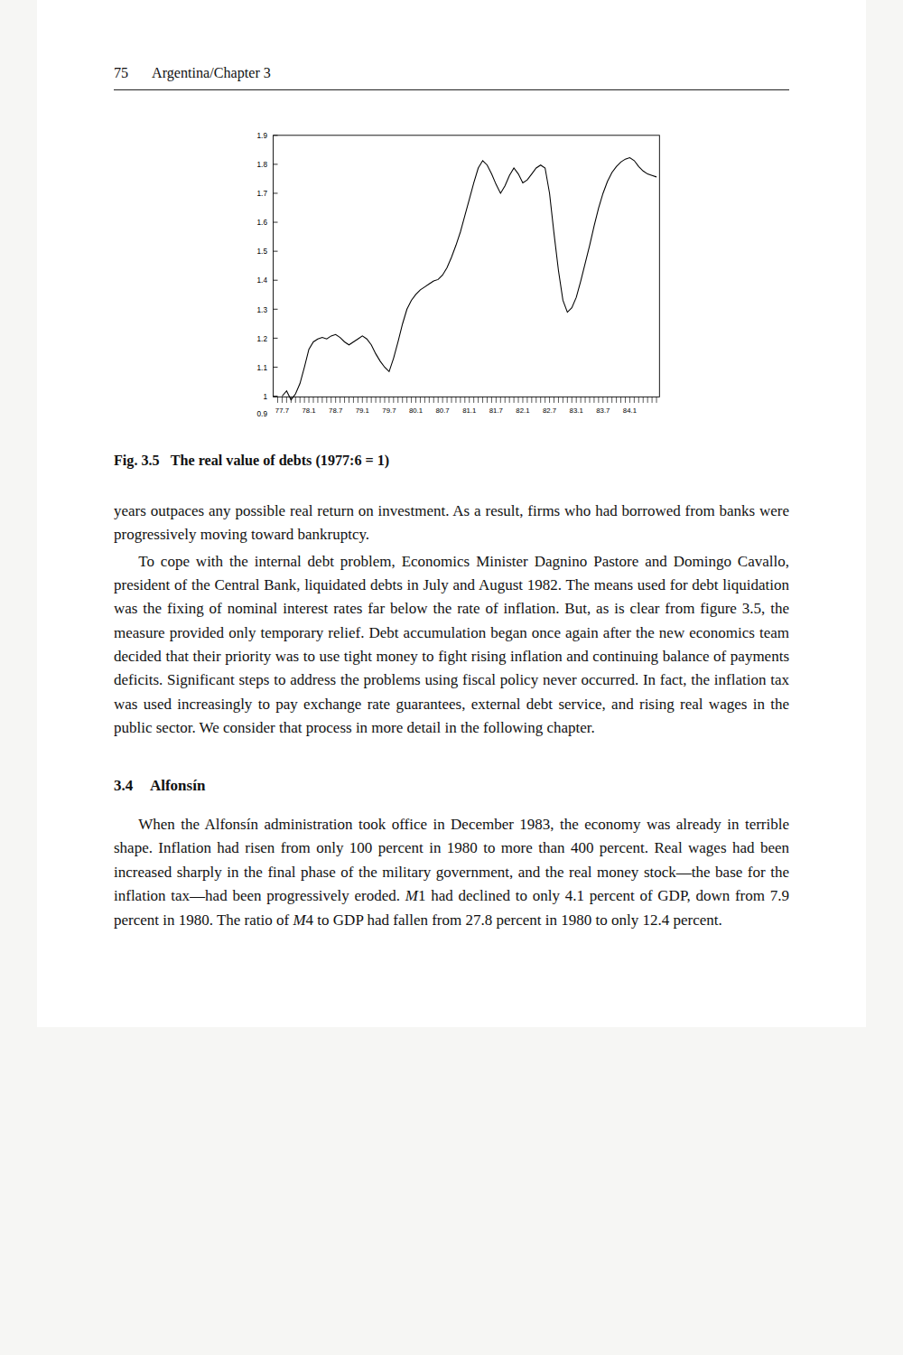75 Argentina/Chapter 3
1.9 1.8 1.7 1.6 1.5 1.4 1.3 1.2 1.1 1 0.9 77.7 78.1 78.7 79.1 79.7 80.1 80.7 81.1 81.7 82.1 82.7 83.1 83.7 84.1
Fig. 3.5 The real value of debts (1977:6 = 1)
years outpaces any possible real return on investment. As a result, firms who had borrowed from banks were progressively moving toward bankruptcy.
To cope with the internal debt problem, Economics Minister Dagnino Pastore and Domingo Cavallo, president of the Central Bank, liquidated debts in July and August 1982. The means used for debt liquidation was the fixing of nominal interest rates far below the rate of inflation. But, as is clear from figure 3.5, the measure provided only temporary relief. Debt accumulation began once again after the new economics team decided that their priority was to use tight money to fight rising inflation and continuing balance of payments deficits. Significant steps to address the problems using fiscal policy never occurred. In fact, the inflation tax was used increasingly to pay exchange rate guarantees, external debt service, and rising real wages in the public sector. We consider that process in more detail in the following chapter.
3.4 Alfonsín
When the Alfonsín administration took office in December 1983, the economy was already in terrible shape. Inflation had risen from only 100 percent in 1980 to more than 400 percent. Real wages had been increased sharply in the final phase of the military government, and the real money stock—the base for the inflation tax—had been progressively eroded. M1 had declined to only 4.1 percent of GDP, down from 7.9 percent in 1980. The ratio of M4 to GDP had fallen from 27.8 percent in 1980 to only 12.4 percent.